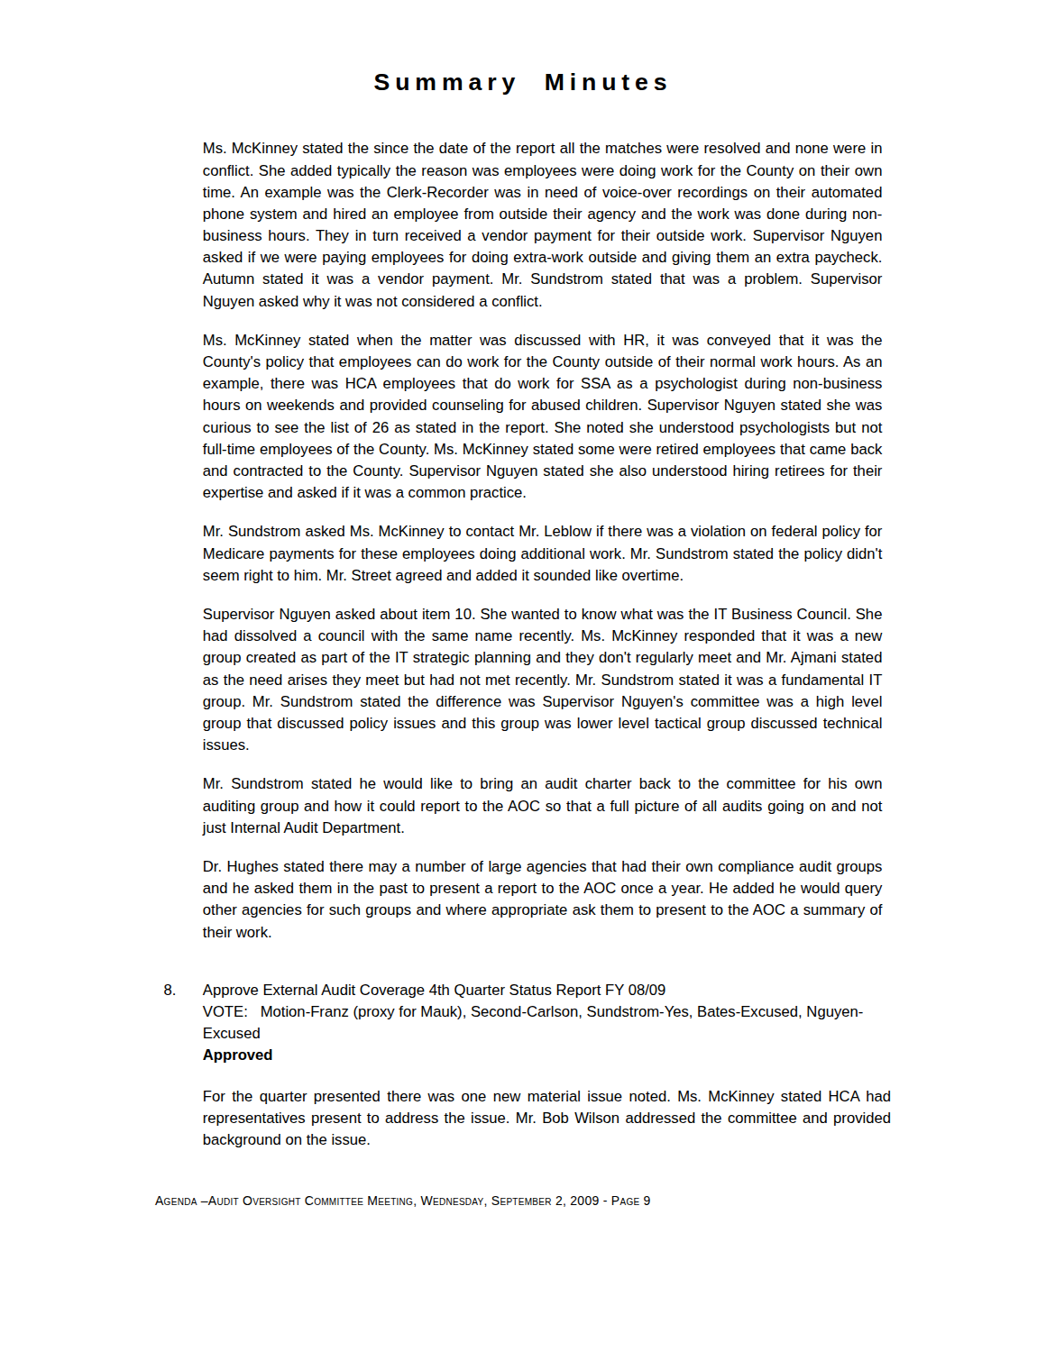Summary Minutes
Ms. McKinney stated the since the date of the report all the matches were resolved and none were in conflict. She added typically the reason was employees were doing work for the County on their own time. An example was the Clerk-Recorder was in need of voice-over recordings on their automated phone system and hired an employee from outside their agency and the work was done during non-business hours. They in turn received a vendor payment for their outside work. Supervisor Nguyen asked if we were paying employees for doing extra-work outside and giving them an extra paycheck. Autumn stated it was a vendor payment. Mr. Sundstrom stated that was a problem. Supervisor Nguyen asked why it was not considered a conflict.
Ms. McKinney stated when the matter was discussed with HR, it was conveyed that it was the County's policy that employees can do work for the County outside of their normal work hours. As an example, there was HCA employees that do work for SSA as a psychologist during non-business hours on weekends and provided counseling for abused children. Supervisor Nguyen stated she was curious to see the list of 26 as stated in the report. She noted she understood psychologists but not full-time employees of the County. Ms. McKinney stated some were retired employees that came back and contracted to the County. Supervisor Nguyen stated she also understood hiring retirees for their expertise and asked if it was a common practice.
Mr. Sundstrom asked Ms. McKinney to contact Mr. Leblow if there was a violation on federal policy for Medicare payments for these employees doing additional work. Mr. Sundstrom stated the policy didn't seem right to him. Mr. Street agreed and added it sounded like overtime.
Supervisor Nguyen asked about item 10. She wanted to know what was the IT Business Council. She had dissolved a council with the same name recently. Ms. McKinney responded that it was a new group created as part of the IT strategic planning and they don't regularly meet and Mr. Ajmani stated as the need arises they meet but had not met recently. Mr. Sundstrom stated it was a fundamental IT group. Mr. Sundstrom stated the difference was Supervisor Nguyen's committee was a high level group that discussed policy issues and this group was lower level tactical group discussed technical issues.
Mr. Sundstrom stated he would like to bring an audit charter back to the committee for his own auditing group and how it could report to the AOC so that a full picture of all audits going on and not just Internal Audit Department.
Dr. Hughes stated there may a number of large agencies that had their own compliance audit groups and he asked them in the past to present a report to the AOC once a year. He added he would query other agencies for such groups and where appropriate ask them to present to the AOC a summary of their work.
8.
Approve External Audit Coverage 4th Quarter Status Report FY 08/09
VOTE: Motion-Franz (proxy for Mauk), Second-Carlson, Sundstrom-Yes, Bates-Excused, Nguyen-Excused
Approved
For the quarter presented there was one new material issue noted. Ms. McKinney stated HCA had representatives present to address the issue. Mr. Bob Wilson addressed the committee and provided background on the issue.
Agenda –Audit Oversight Committee Meeting, Wednesday, September 2, 2009 - Page 9